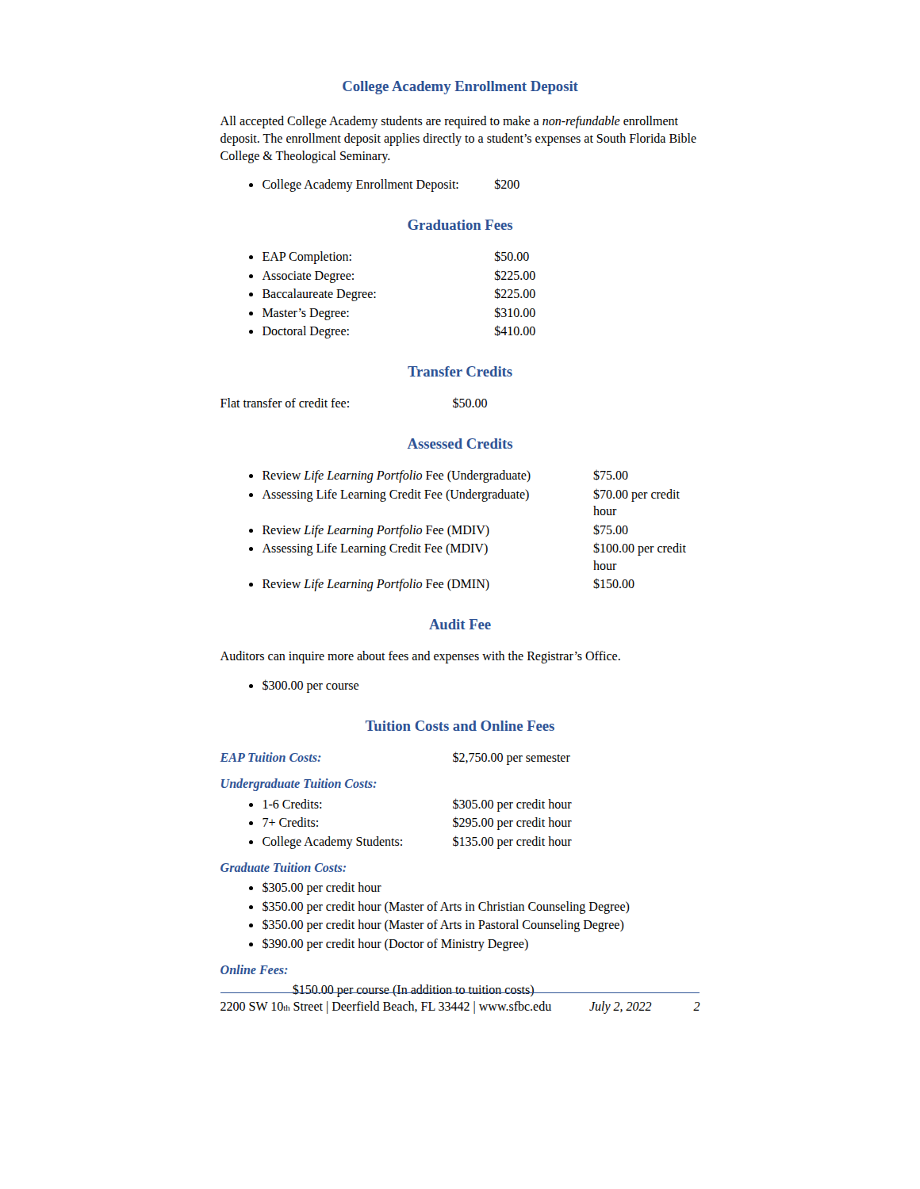College Academy Enrollment Deposit
All accepted College Academy students are required to make a non-refundable enrollment deposit. The enrollment deposit applies directly to a student’s expenses at South Florida Bible College & Theological Seminary.
College Academy Enrollment Deposit: $200
Graduation Fees
EAP Completion: $50.00
Associate Degree: $225.00
Baccalaureate Degree: $225.00
Master’s Degree: $310.00
Doctoral Degree: $410.00
Transfer Credits
Flat transfer of credit fee: $50.00
Assessed Credits
Review Life Learning Portfolio Fee (Undergraduate) $75.00
Assessing Life Learning Credit Fee (Undergraduate) $70.00 per credit hour
Review Life Learning Portfolio Fee (MDIV) $75.00
Assessing Life Learning Credit Fee (MDIV) $100.00 per credit hour
Review Life Learning Portfolio Fee (DMIN) $150.00
Audit Fee
Auditors can inquire more about fees and expenses with the Registrar’s Office.
$300.00 per course
Tuition Costs and Online Fees
EAP Tuition Costs: $2,750.00 per semester
Undergraduate Tuition Costs:
1-6 Credits: $305.00 per credit hour
7+ Credits: $295.00 per credit hour
College Academy Students: $135.00 per credit hour
Graduate Tuition Costs:
$305.00 per credit hour
$350.00 per credit hour (Master of Arts in Christian Counseling Degree)
$350.00 per credit hour (Master of Arts in Pastoral Counseling Degree)
$390.00 per credit hour (Doctor of Ministry Degree)
Online Fees:
$150.00 per course (In addition to tuition costs)
2200 SW 10th Street | Deerfield Beach, FL 33442 | www.sfbc.edu July 2, 2022 2